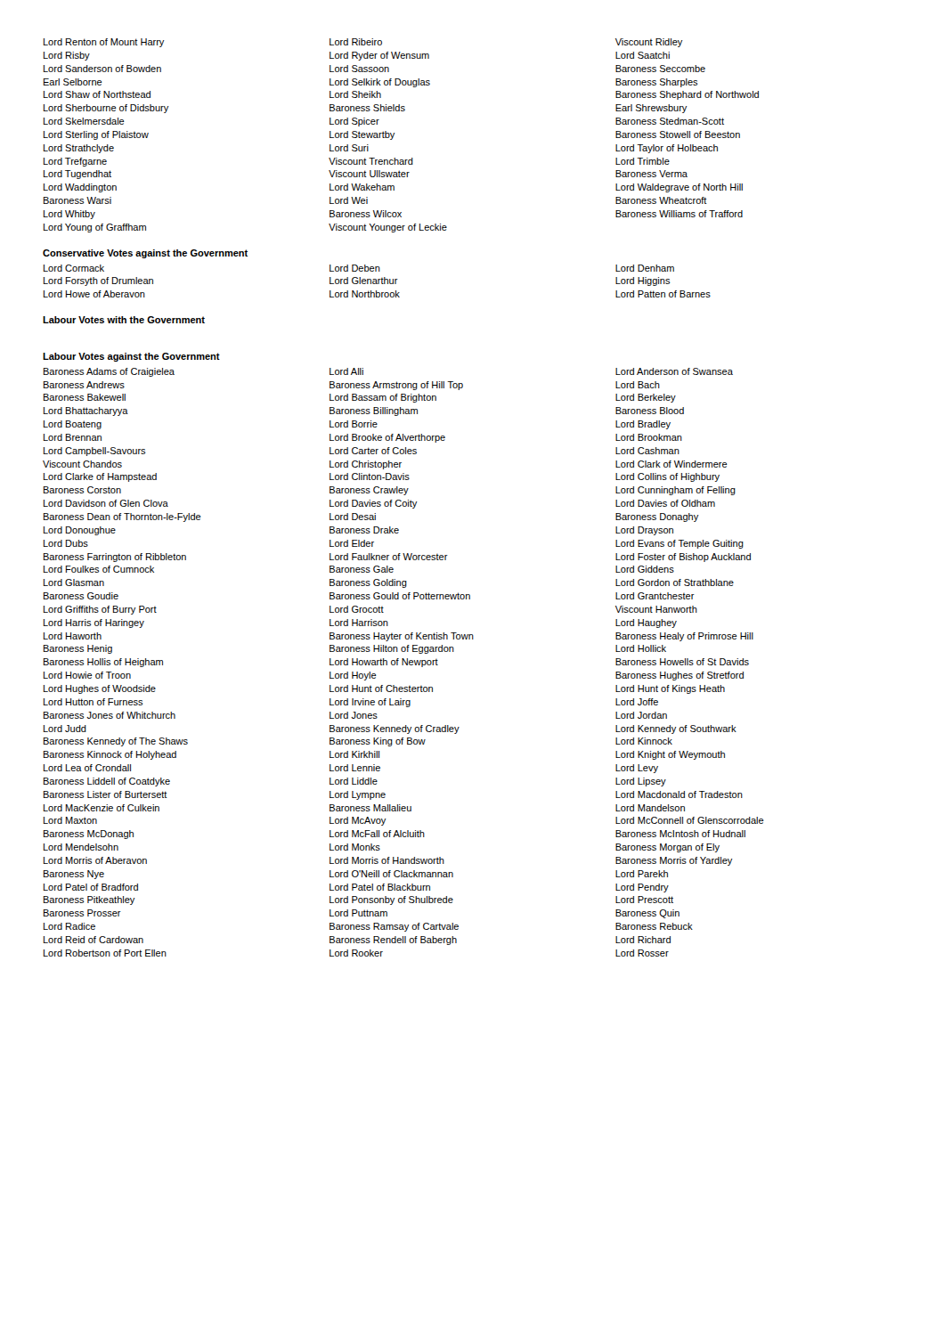| Lord Renton of Mount Harry | Lord Ribeiro | Viscount Ridley |
| Lord Risby | Lord Ryder of Wensum | Lord Saatchi |
| Lord Sanderson of Bowden | Lord Sassoon | Baroness Seccombe |
| Earl Selborne | Lord Selkirk of Douglas | Baroness Sharples |
| Lord Shaw of Northstead | Lord Sheikh | Baroness Shephard of Northwold |
| Lord Sherbourne of Didsbury | Baroness Shields | Earl Shrewsbury |
| Lord Skelmersdale | Lord Spicer | Baroness Stedman-Scott |
| Lord Sterling of Plaistow | Lord Stewartby | Baroness Stowell of Beeston |
| Lord Strathclyde | Lord Suri | Lord Taylor of Holbeach |
| Lord Trefgarne | Viscount Trenchard | Lord Trimble |
| Lord Tugendhat | Viscount Ullswater | Baroness Verma |
| Lord Waddington | Lord Wakeham | Lord Waldegrave of North Hill |
| Baroness Warsi | Lord Wei | Baroness Wheatcroft |
| Lord Whitby | Baroness Wilcox | Baroness Williams of Trafford |
| Lord Young of Graffham | Viscount Younger of Leckie | |
Conservative Votes against the Government
| Lord Cormack | Lord Deben | Lord Denham |
| Lord Forsyth of Drumlean | Lord Glenarthur | Lord Higgins |
| Lord Howe of Aberavon | Lord Northbrook | Lord Patten of Barnes |
Labour Votes with the Government
Labour Votes against the Government
| Baroness Adams of Craigielea | Lord Alli | Lord Anderson of Swansea |
| Baroness Andrews | Baroness Armstrong of Hill Top | Lord Bach |
| Baroness Bakewell | Lord Bassam of Brighton | Lord Berkeley |
| Lord Bhattacharyya | Baroness Billingham | Baroness Blood |
| Lord Boateng | Lord Borrie | Lord Bradley |
| Lord Brennan | Lord Brooke of Alverthorpe | Lord Brookman |
| Lord Campbell-Savours | Lord Carter of Coles | Lord Cashman |
| Viscount Chandos | Lord Christopher | Lord Clark of Windermere |
| Lord Clarke of Hampstead | Lord Clinton-Davis | Lord Collins of Highbury |
| Baroness Corston | Baroness Crawley | Lord Cunningham of Felling |
| Lord Davidson of Glen Clova | Lord Davies of Coity | Lord Davies of Oldham |
| Baroness Dean of Thornton-le-Fylde | Lord Desai | Baroness Donaghy |
| Lord Donoughue | Baroness Drake | Lord Drayson |
| Lord Dubs | Lord Elder | Lord Evans of Temple Guiting |
| Baroness Farrington of Ribbleton | Lord Faulkner of Worcester | Lord Foster of Bishop Auckland |
| Lord Foulkes of Cumnock | Baroness Gale | Lord Giddens |
| Lord Glasman | Baroness Golding | Lord Gordon of Strathblane |
| Baroness Goudie | Baroness Gould of Potternewton | Lord Grantchester |
| Lord Griffiths of Burry Port | Lord Grocott | Viscount Hanworth |
| Lord Harris of Haringey | Lord Harrison | Lord Haughey |
| Lord Haworth | Baroness Hayter of Kentish Town | Baroness Healy of Primrose Hill |
| Baroness Henig | Baroness Hilton of Eggardon | Lord Hollick |
| Baroness Hollis of Heigham | Lord Howarth of Newport | Baroness Howells of St Davids |
| Lord Howie of Troon | Lord Hoyle | Baroness Hughes of Stretford |
| Lord Hughes of Woodside | Lord Hunt of Chesterton | Lord Hunt of Kings Heath |
| Lord Hutton of Furness | Lord Irvine of Lairg | Lord Joffe |
| Baroness Jones of Whitchurch | Lord Jones | Lord Jordan |
| Lord Judd | Baroness Kennedy of Cradley | Lord Kennedy of Southwark |
| Baroness Kennedy of The Shaws | Baroness King of Bow | Lord Kinnock |
| Baroness Kinnock of Holyhead | Lord Kirkhill | Lord Knight of Weymouth |
| Lord Lea of Crondall | Lord Lennie | Lord Levy |
| Baroness Liddell of Coatdyke | Lord Liddle | Lord Lipsey |
| Baroness Lister of Burtersett | Lord Lympne | Lord Macdonald of Tradeston |
| Lord MacKenzie of Culkein | Baroness Mallalieu | Lord Mandelson |
| Lord Maxton | Lord McAvoy | Lord McConnell of Glenscorrodale |
| Baroness McDonagh | Lord McFall of Alcluith | Baroness McIntosh of Hudnall |
| Lord Mendelsohn | Lord Monks | Baroness Morgan of Ely |
| Lord Morris of Aberavon | Lord Morris of Handsworth | Baroness Morris of Yardley |
| Baroness Nye | Lord O'Neill of Clackmannan | Lord Parekh |
| Lord Patel of Bradford | Lord Patel of Blackburn | Lord Pendry |
| Baroness Pitkeathley | Lord Ponsonby of Shulbrede | Lord Prescott |
| Baroness Prosser | Lord Puttnam | Baroness Quin |
| Lord Radice | Baroness Ramsay of Cartvale | Baroness Rebuck |
| Lord Reid of Cardowan | Baroness Rendell of Babergh | Lord Richard |
| Lord Robertson of Port Ellen | Lord Rooker | Lord Rosser |